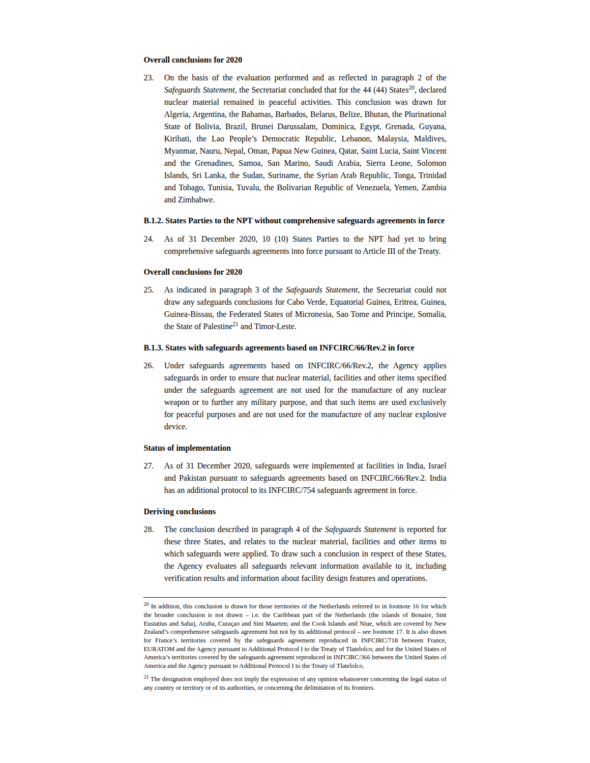Overall conclusions for 2020
23. On the basis of the evaluation performed and as reflected in paragraph 2 of the Safeguards Statement, the Secretariat concluded that for the 44 (44) States20, declared nuclear material remained in peaceful activities. This conclusion was drawn for Algeria, Argentina, the Bahamas, Barbados, Belarus, Belize, Bhutan, the Plurinational State of Bolivia, Brazil, Brunei Darussalam, Dominica, Egypt, Grenada, Guyana, Kiribati, the Lao People’s Democratic Republic, Lebanon, Malaysia, Maldives, Myanmar, Nauru, Nepal, Oman, Papua New Guinea, Qatar, Saint Lucia, Saint Vincent and the Grenadines, Samoa, San Marino, Saudi Arabia, Sierra Leone, Solomon Islands, Sri Lanka, the Sudan, Suriname, the Syrian Arab Republic, Tonga, Trinidad and Tobago, Tunisia, Tuvalu, the Bolivarian Republic of Venezuela, Yemen, Zambia and Zimbabwe.
B.1.2. States Parties to the NPT without comprehensive safeguards agreements in force
24. As of 31 December 2020, 10 (10) States Parties to the NPT had yet to bring comprehensive safeguards agreements into force pursuant to Article III of the Treaty.
Overall conclusions for 2020
25. As indicated in paragraph 3 of the Safeguards Statement, the Secretariat could not draw any safeguards conclusions for Cabo Verde, Equatorial Guinea, Eritrea, Guinea, Guinea-Bissau, the Federated States of Micronesia, Sao Tome and Principe, Somalia, the State of Palestine21 and Timor-Leste.
B.1.3. States with safeguards agreements based on INFCIRC/66/Rev.2 in force
26. Under safeguards agreements based on INFCIRC/66/Rev.2, the Agency applies safeguards in order to ensure that nuclear material, facilities and other items specified under the safeguards agreement are not used for the manufacture of any nuclear weapon or to further any military purpose, and that such items are used exclusively for peaceful purposes and are not used for the manufacture of any nuclear explosive device.
Status of implementation
27. As of 31 December 2020, safeguards were implemented at facilities in India, Israel and Pakistan pursuant to safeguards agreements based on INFCIRC/66/Rev.2. India has an additional protocol to its INFCIRC/754 safeguards agreement in force.
Deriving conclusions
28. The conclusion described in paragraph 4 of the Safeguards Statement is reported for these three States, and relates to the nuclear material, facilities and other items to which safeguards were applied. To draw such a conclusion in respect of these States, the Agency evaluates all safeguards relevant information available to it, including verification results and information about facility design features and operations.
20 In addition, this conclusion is drawn for those territories of the Netherlands referred to in footnote 16 for which the broader conclusion is not drawn – i.e. the Caribbean part of the Netherlands (the islands of Bonaire, Sint Eustatius and Saba), Aruba, Curaçao and Sint Maarten; and the Cook Islands and Niue, which are covered by New Zealand’s comprehensive safeguards agreement but not by its additional protocol – see footnote 17. It is also drawn for France’s territories covered by the safeguards agreement reproduced in INFCIRC/718 between France, EURATOM and the Agency pursuant to Additional Protocol I to the Treaty of Tlatelolco; and for the United States of America’s territories covered by the safeguards agreement reproduced in INFCIRC/366 between the United States of America and the Agency pursuant to Additional Protocol I to the Treaty of Tlatelolco.
21 The designation employed does not imply the expression of any opinion whatsoever concerning the legal status of any country or territory or of its authorities, or concerning the delimitation of its frontiers.